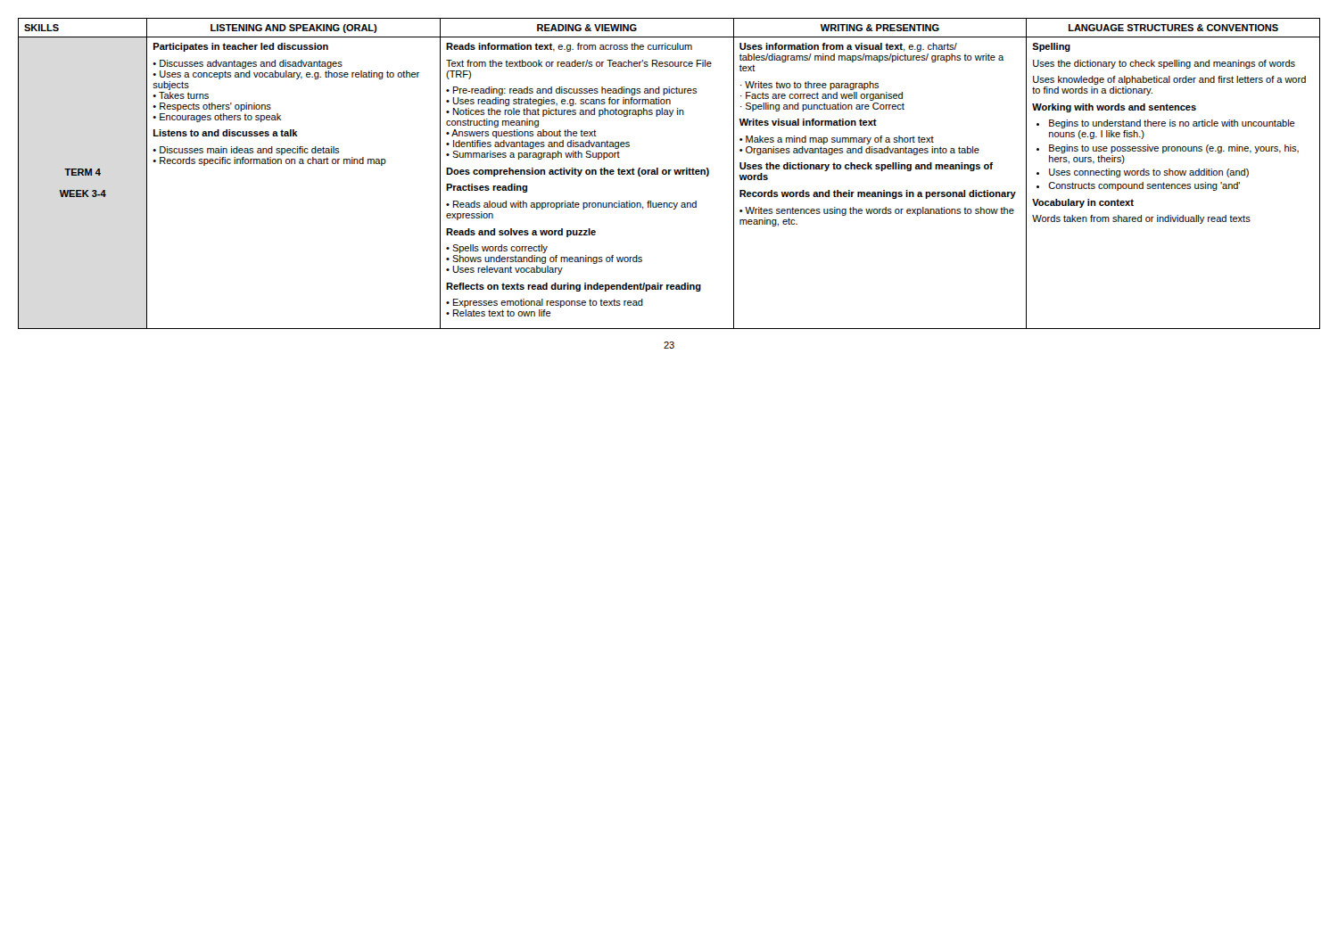| SKILLS | LISTENING AND SPEAKING (ORAL) | READING & VIEWING | WRITING & PRESENTING | LANGUAGE STRUCTURES & CONVENTIONS |
| --- | --- | --- | --- | --- |
| TERM 4 WEEK 3-4 | Participates in teacher led discussion • Discusses advantages and disadvantages • Uses a concepts and vocabulary, e.g. those relating to other subjects • Takes turns • Respects others' opinions • Encourages others to speak Listens to and discusses a talk • Discusses main ideas and specific details • Records specific information on a chart or mind map | Reads information text , e.g. from across the curriculum Text from the textbook or reader/s or Teacher's Resource File (TRF) • Pre-reading: reads and discusses headings and pictures • Uses reading strategies, e.g. scans for information • Notices the role that pictures and photographs play in constructing meaning • Answers questions about the text • Identifies advantages and disadvantages • Summarises a paragraph with Support Does comprehension activity on the text (oral or written) Practises reading • Reads aloud with appropriate pronunciation, fluency and expression Reads and solves a word puzzle • Spells words correctly • Shows understanding of meanings of words • Uses relevant vocabulary Reflects on texts read during independent/pair reading • Expresses emotional response to texts read • Relates text to own life | Uses information from a visual text , e.g. charts/ tables/diagrams/ mind maps/maps/pictures/ graphs to write a text · Writes two to three paragraphs · Facts are correct and well organised · Spelling and punctuation are Correct Writes visual information text • Makes a mind map summary of a short text • Organises advantages and disadvantages into a table Uses the dictionary to check spelling and meanings of words Records words and their meanings in a personal dictionary • Writes sentences using the words or explanations to show the meaning, etc. | Spelling Uses the dictionary to check spelling and meanings of words Uses knowledge of alphabetical order and first letters of a word to find words in a dictionary. Working with words and sentences Begins to understand there is no article with uncountable nouns (e.g. I like fish.) Begins to use possessive pronouns (e.g. mine, yours, his, hers, ours, theirs) Uses connecting words to show addition (and) Constructs compound sentences using 'and' Vocabulary in context Words taken from shared or individually read texts |
23